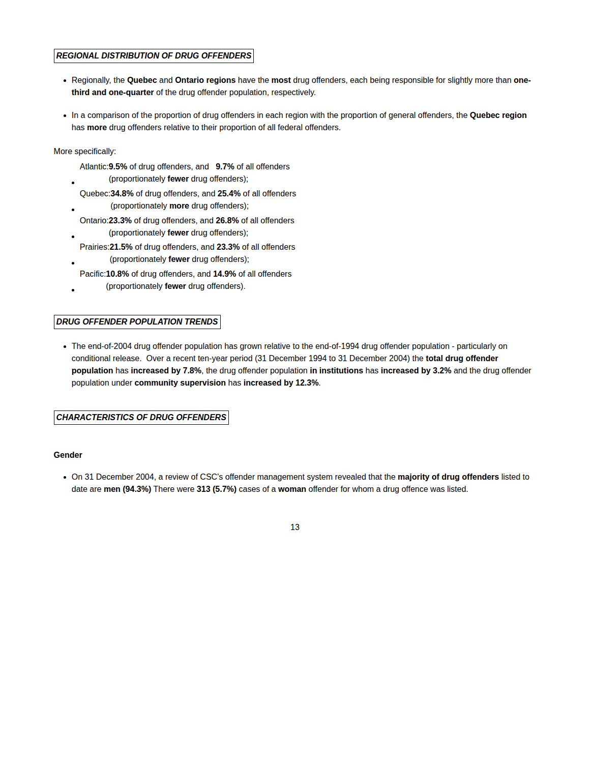REGIONAL DISTRIBUTION OF DRUG OFFENDERS
Regionally, the Quebec and Ontario regions have the most drug offenders, each being responsible for slightly more than one-third and one-quarter of the drug offender population, respectively.
In a comparison of the proportion of drug offenders in each region with the proportion of general offenders, the Quebec region has more drug offenders relative to their proportion of all federal offenders.
More specifically:
| Atlantic: | 9.5% of drug offenders, and 9.7% of all offenders (proportionately fewer drug offenders); |
| Quebec: | 34.8% of drug offenders, and 25.4% of all offenders (proportionately more drug offenders); |
| Ontario: | 23.3% of drug offenders, and 26.8% of all offenders (proportionately fewer drug offenders); |
| Prairies: | 21.5% of drug offenders, and 23.3% of all offenders (proportionately fewer drug offenders); |
| Pacific: | 10.8% of drug offenders, and 14.9% of all offenders (proportionately fewer drug offenders). |
DRUG OFFENDER POPULATION TRENDS
The end-of-2004 drug offender population has grown relative to the end-of-1994 drug offender population - particularly on conditional release. Over a recent ten-year period (31 December 1994 to 31 December 2004) the total drug offender population has increased by 7.8%, the drug offender population in institutions has increased by 3.2% and the drug offender population under community supervision has increased by 12.3%.
CHARACTERISTICS OF DRUG OFFENDERS
Gender
On 31 December 2004, a review of CSC's offender management system revealed that the majority of drug offenders listed to date are men (94.3%) There were 313 (5.7%) cases of a woman offender for whom a drug offence was listed.
13